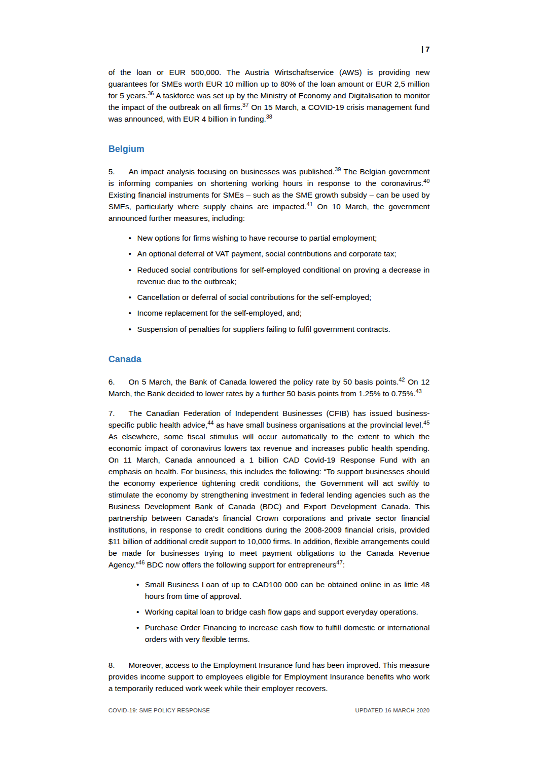| 7
of the loan or EUR 500,000. The Austria Wirtschaftservice (AWS) is providing new guarantees for SMEs worth EUR 10 million up to 80% of the loan amount or EUR 2,5 million for 5 years.36 A taskforce was set up by the Ministry of Economy and Digitalisation to monitor the impact of the outbreak on all firms.37 On 15 March, a COVID-19 crisis management fund was announced, with EUR 4 billion in funding.38
Belgium
5. An impact analysis focusing on businesses was published.39 The Belgian government is informing companies on shortening working hours in response to the coronavirus.40 Existing financial instruments for SMEs – such as the SME growth subsidy – can be used by SMEs, particularly where supply chains are impacted.41 On 10 March, the government announced further measures, including:
New options for firms wishing to have recourse to partial employment;
An optional deferral of VAT payment, social contributions and corporate tax;
Reduced social contributions for self-employed conditional on proving a decrease in revenue due to the outbreak;
Cancellation or deferral of social contributions for the self-employed;
Income replacement for the self-employed, and;
Suspension of penalties for suppliers failing to fulfil government contracts.
Canada
6. On 5 March, the Bank of Canada lowered the policy rate by 50 basis points.42 On 12 March, the Bank decided to lower rates by a further 50 basis points from 1.25% to 0.75%.43
7. The Canadian Federation of Independent Businesses (CFIB) has issued business-specific public health advice,44 as have small business organisations at the provincial level.45 As elsewhere, some fiscal stimulus will occur automatically to the extent to which the economic impact of coronavirus lowers tax revenue and increases public health spending. On 11 March, Canada announced a 1 billion CAD Covid-19 Response Fund with an emphasis on health. For business, this includes the following: “To support businesses should the economy experience tightening credit conditions, the Government will act swiftly to stimulate the economy by strengthening investment in federal lending agencies such as the Business Development Bank of Canada (BDC) and Export Development Canada. This partnership between Canada’s financial Crown corporations and private sector financial institutions, in response to credit conditions during the 2008-2009 financial crisis, provided $11 billion of additional credit support to 10,000 firms. In addition, flexible arrangements could be made for businesses trying to meet payment obligations to the Canada Revenue Agency.”46 BDC now offers the following support for entrepreneurs47:
Small Business Loan of up to CAD100 000 can be obtained online in as little 48 hours from time of approval.
Working capital loan to bridge cash flow gaps and support everyday operations.
Purchase Order Financing to increase cash flow to fulfill domestic or international orders with very flexible terms.
8. Moreover, access to the Employment Insurance fund has been improved. This measure provides income support to employees eligible for Employment Insurance benefits who work a temporarily reduced work week while their employer recovers.
COVID-19: SME POLICY RESPONSE UPDATED 16 MARCH 2020